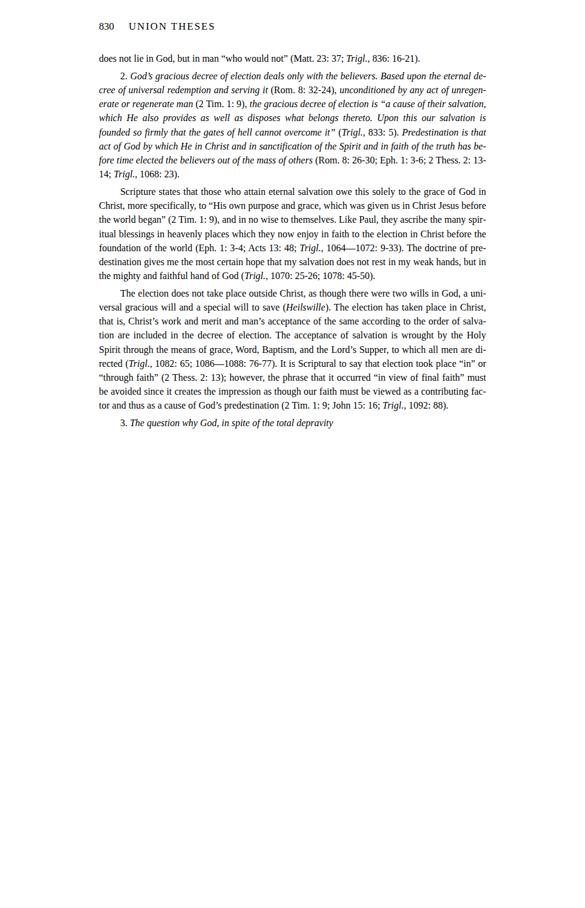830
Union Theses
does not lie in God, but in man “who would not” (Matt. 23: 37; Trigl., 836: 16-21).
2. God’s gracious decree of election deals only with the believers. Based upon the eternal decree of universal redemption and serving it (Rom. 8: 32-24), unconditioned by any act of unregenerate or regenerate man (2 Tim. 1: 9), the gracious decree of election is “a cause of their salvation, which He also provides as well as disposes what belongs thereto. Upon this our salvation is founded so firmly that the gates of hell cannot overcome it” (Trigl., 833: 5). Predestination is that act of God by which He in Christ and in sanctification of the Spirit and in faith of the truth has before time elected the believers out of the mass of others (Rom. 8: 26-30; Eph. 1: 3-6; 2 Thess. 2: 13-14; Trigl., 1068: 23).
Scripture states that those who attain eternal salvation owe this solely to the grace of God in Christ, more specifically, to “His own purpose and grace, which was given us in Christ Jesus before the world began” (2 Tim. 1: 9), and in no wise to themselves. Like Paul, they ascribe the many spiritual blessings in heavenly places which they now enjoy in faith to the election in Christ before the foundation of the world (Eph. 1: 3-4; Acts 13: 48; Trigl., 1064—1072: 9-33). The doctrine of predestination gives me the most certain hope that my salvation does not rest in my weak hands, but in the mighty and faithful hand of God (Trigl., 1070: 25-26; 1078: 45-50).
The election does not take place outside Christ, as though there were two wills in God, a universal gracious will and a special will to save (Heilswille). The election has taken place in Christ, that is, Christ’s work and merit and man’s acceptance of the same according to the order of salvation are included in the decree of election. The acceptance of salvation is wrought by the Holy Spirit through the means of grace, Word, Baptism, and the Lord’s Supper, to which all men are directed (Trigl., 1082: 65; 1086—1088: 76-77). It is Scriptural to say that election took place “in” or “through faith” (2 Thess. 2: 13); however, the phrase that it occurred “in view of final faith” must be avoided since it creates the impression as though our faith must be viewed as a contributing factor and thus as a cause of God’s predestination (2 Tim. 1: 9; John 15: 16; Trigl., 1092: 88).
3. The question why God, in spite of the total depravity